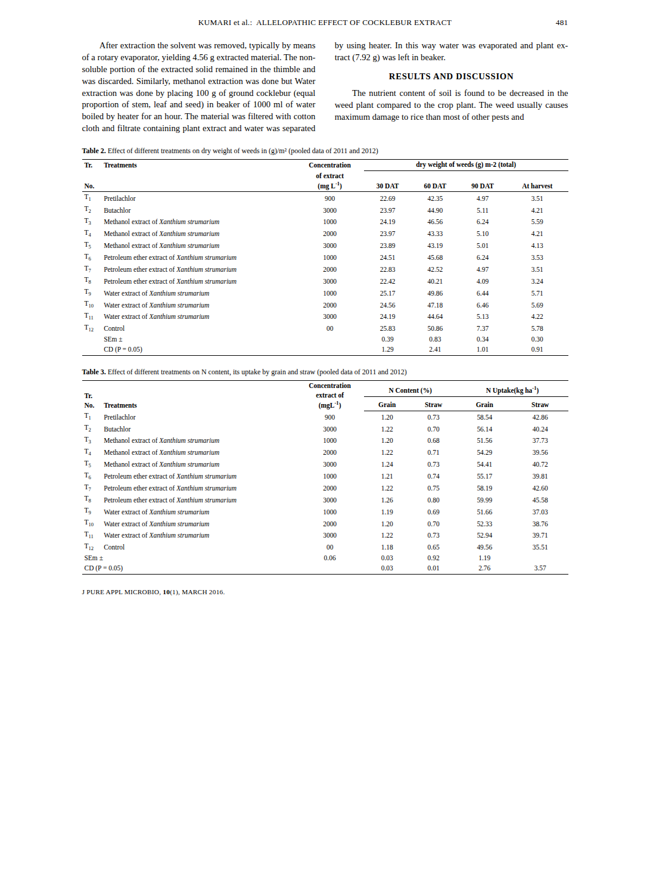KUMARI et al.: ALLELOPATHIC EFFECT OF COCKLEBUR EXTRACT 481
After extraction the solvent was removed, typically by means of a rotary evaporator, yielding 4.56 g extracted material. The non-soluble portion of the extracted solid remained in the thimble and was discarded. Similarly, methanol extraction was done but Water extraction was done by placing 100 g of ground cocklebur (equal proportion of stem, leaf and seed) in beaker of 1000 ml of water boiled by heater for an hour. The material was filtered with cotton cloth and filtrate containing plant extract and water was separated by using heater. In this way water was evaporated and plant extract (7.92 g) was left in beaker.
Results and Discussion
The nutrient content of soil is found to be decreased in the weed plant compared to the crop plant. The weed usually causes maximum damage to rice than most of other pests and
Table 2. Effect of different treatments on dry weight of weeds in (g)/m² (pooled data of 2011 and 2012)
| Tr. | Treatments | Concentration | dry weight of weeds (g) m-2 (total) |
| --- | --- | --- | --- |
| No. | | of extract (mg L -1 ) | 30 DAT | 60 DAT | 90 DAT | At harvest |
| T 1 | Pretilachlor | 900 | 22.69 | 42.35 | 4.97 | 3.51 |
| T 2 | Butachlor | 3000 | 23.97 | 44.90 | 5.11 | 4.21 |
| T 3 | Methanol extract of Xanthium strumarium | 1000 | 24.19 | 46.56 | 6.24 | 5.59 |
| T 4 | Methanol extract of Xanthium strumarium | 2000 | 23.97 | 43.33 | 5.10 | 4.21 |
| T 5 | Methanol extract of Xanthium strumarium | 3000 | 23.89 | 43.19 | 5.01 | 4.13 |
| T 6 | Petroleum ether extract of Xanthium strumarium | 1000 | 24.51 | 45.68 | 6.24 | 3.53 |
| T 7 | Petroleum ether extract of Xanthium strumarium | 2000 | 22.83 | 42.52 | 4.97 | 3.51 |
| T 8 | Petroleum ether extract of Xanthium strumarium | 3000 | 22.42 | 40.21 | 4.09 | 3.24 |
| T 9 | Water extract of Xanthium strumarium | 1000 | 25.17 | 49.86 | 6.44 | 5.71 |
| T 10 | Water extract of Xanthium strumarium | 2000 | 24.56 | 47.18 | 6.46 | 5.69 |
| T 11 | Water extract of Xanthium strumarium | 3000 | 24.19 | 44.64 | 5.13 | 4.22 |
| T 12 | Control | 00 | 25.83 | 50.86 | 7.37 | 5.78 |
| | SEm ± | | 0.39 | 0.83 | 0.34 | 0.30 |
| | CD (P = 0.05) | | 1.29 | 2.41 | 1.01 | 0.91 |
Table 3. Effect of different treatments on N content, its uptake by grain and straw (pooled data of 2011 and 2012)
| Tr. No. | Treatments | Concentration extract of (mgL -1 ) | N Content (%) | N Uptake(kg ha -1 ) |
| --- | --- | --- | --- | --- |
| Grain | Straw | Grain | Straw |
| T 1 | Pretilachlor | 900 | 1.20 | 0.73 | 58.54 | 42.86 |
| T 2 | Butachlor | 3000 | 1.22 | 0.70 | 56.14 | 40.24 |
| T 3 | Methanol extract of Xanthium strumarium | 1000 | 1.20 | 0.68 | 51.56 | 37.73 |
| T 4 | Methanol extract of Xanthium strumarium | 2000 | 1.22 | 0.71 | 54.29 | 39.56 |
| T 5 | Methanol extract of Xanthium strumarium | 3000 | 1.24 | 0.73 | 54.41 | 40.72 |
| T 6 | Petroleum ether extract of Xanthium strumarium | 1000 | 1.21 | 0.74 | 55.17 | 39.81 |
| T 7 | Petroleum ether extract of Xanthium strumarium | 2000 | 1.22 | 0.75 | 58.19 | 42.60 |
| T 8 | Petroleum ether extract of Xanthium strumarium | 3000 | 1.26 | 0.80 | 59.99 | 45.58 |
| T 9 | Water extract of Xanthium strumarium | 1000 | 1.19 | 0.69 | 51.66 | 37.03 |
| T 10 | Water extract of Xanthium strumarium | 2000 | 1.20 | 0.70 | 52.33 | 38.76 |
| T 11 | Water extract of Xanthium strumarium | 3000 | 1.22 | 0.73 | 52.94 | 39.71 |
| T 12 | Control | 00 | 1.18 | 0.65 | 49.56 | 35.51 |
| SEm ± | 0.06 | 0.03 | 0.92 | 1.19 | |
| CD (P = 0.05) | | 0.03 | 0.01 | 2.76 | 3.57 |
J PURE APPL MICROBIO, 10(1), MARCH 2016.